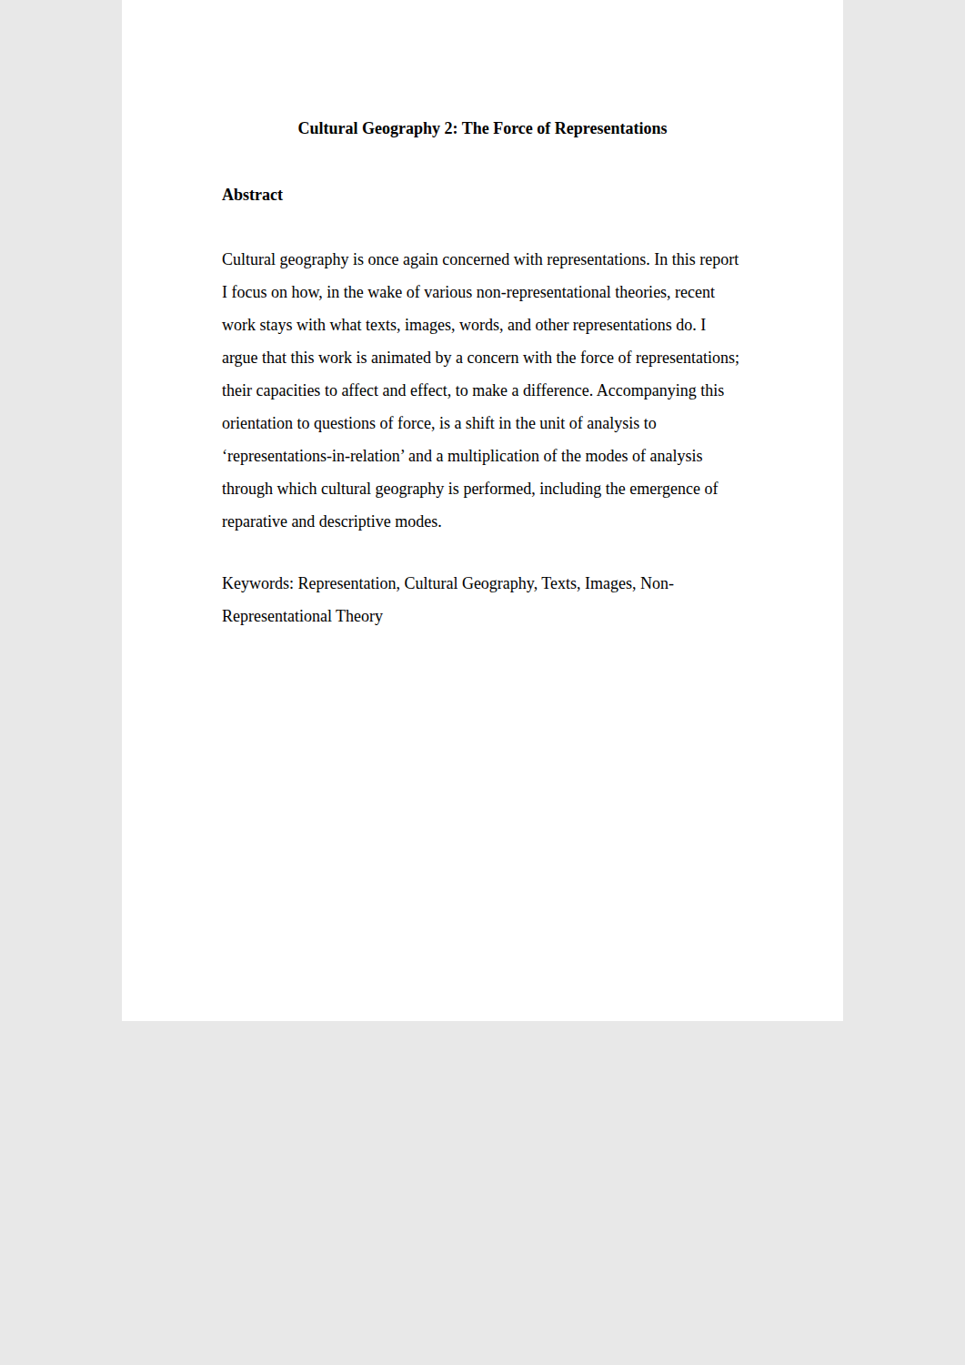Cultural Geography 2: The Force of Representations
Abstract
Cultural geography is once again concerned with representations. In this report I focus on how, in the wake of various non-representational theories, recent work stays with what texts, images, words, and other representations do. I argue that this work is animated by a concern with the force of representations; their capacities to affect and effect, to make a difference. Accompanying this orientation to questions of force, is a shift in the unit of analysis to ‘representations-in-relation’ and a multiplication of the modes of analysis through which cultural geography is performed, including the emergence of reparative and descriptive modes.
Keywords: Representation, Cultural Geography, Texts, Images, Non-Representational Theory